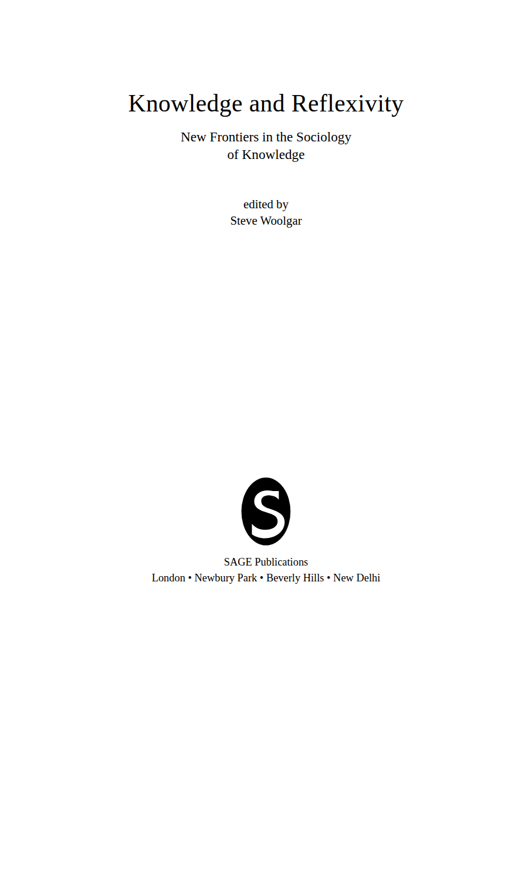Knowledge and Reflexivity
New Frontiers in the Sociology
of Knowledge
edited by
Steve Woolgar
SAGE Publications London • Newbury Park • Beverly Hills • New Delhi